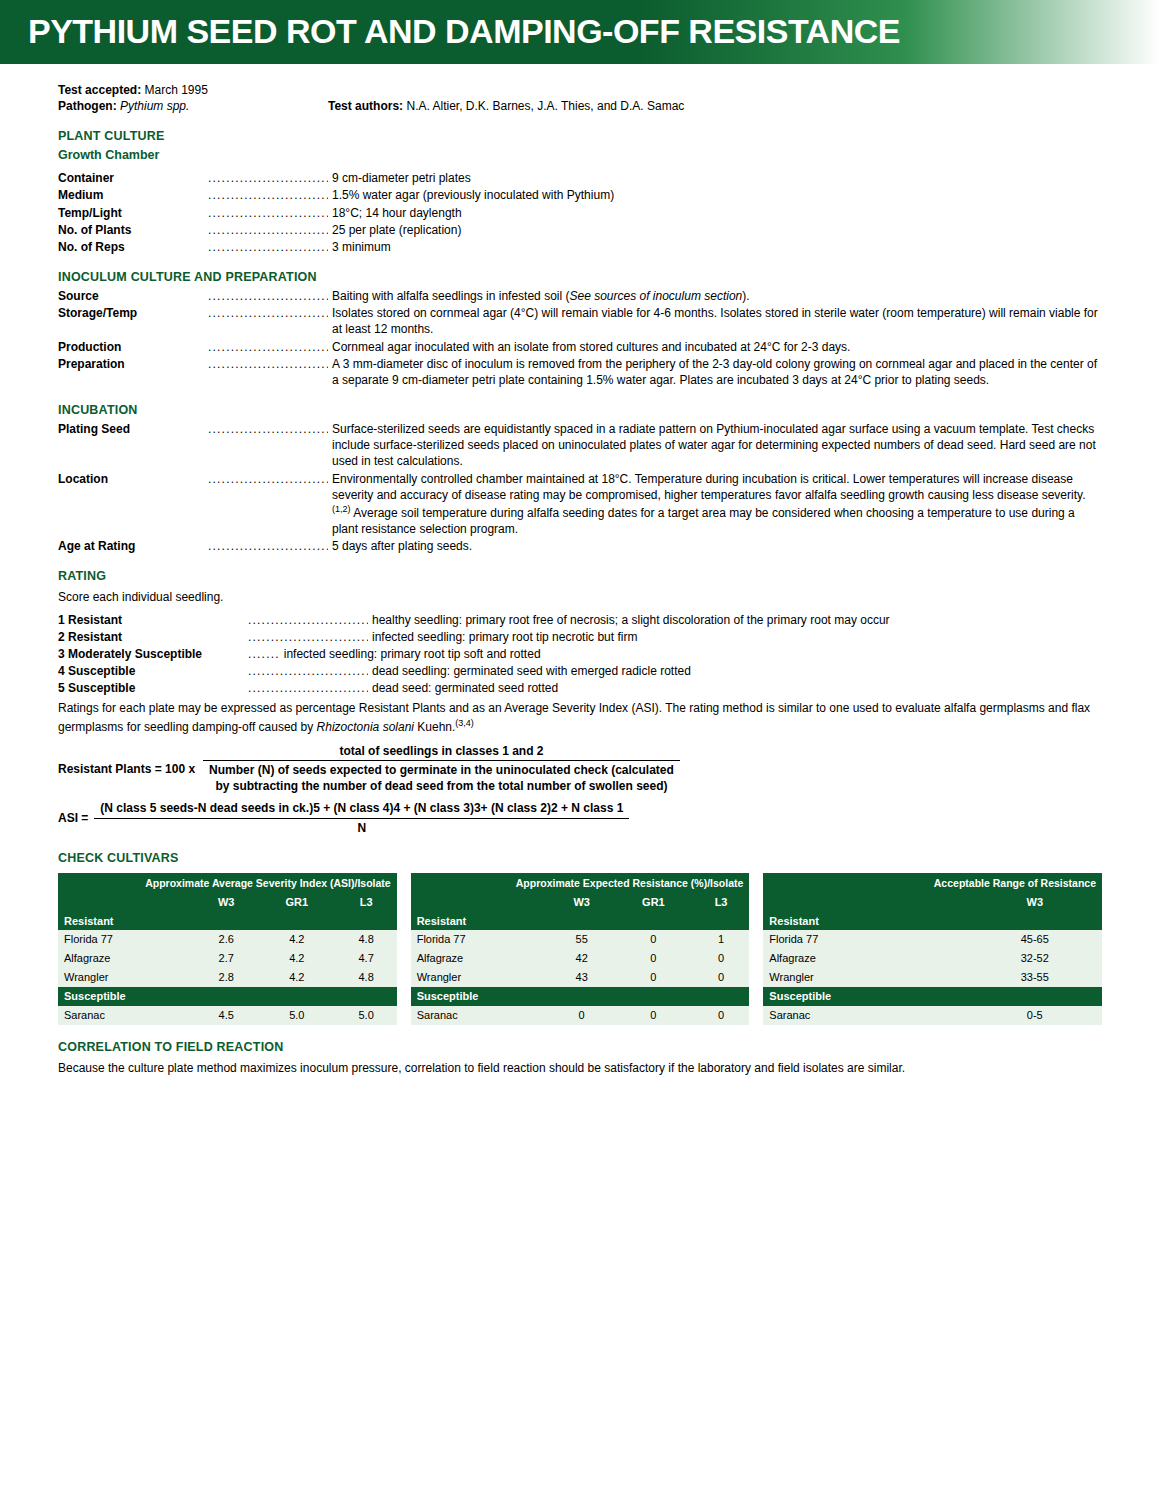Pythium Seed Rot and Damping-Off Resistance
Test accepted: March 1995
Pathogen: Pythium spp.
Test authors: N.A. Altier, D.K. Barnes, J.A. Thies, and D.A. Samac
Plant Culture
Growth Chamber
Container
.....................................
9 cm-diameter petri plates
Medium
.........................................
1.5% water agar (previously inoculated with Pythium)
Temp/Light
...................................
18°C; 14 hour daylength
No. of Plants
................................
25 per plate (replication)
No. of Reps
...................................
3 minimum
Inoculum Culture and Preparation
Source
...........................................
Baiting with alfalfa seedlings in infested soil (See sources of inoculum section).
Storage/Temp
..............................
Isolates stored on cornmeal agar (4°C) will remain viable for 4-6 months. Isolates stored in sterile water (room temperature) will remain viable for at least 12 months.
Production
...................................
Cornmeal agar inoculated with an isolate from stored cultures and incubated at 24°C for 2-3 days.
Preparation
..................................
A 3 mm-diameter disc of inoculum is removed from the periphery of the 2-3 day-old colony growing on cornmeal agar and placed in the center of a separate 9 cm-diameter petri plate containing 1.5% water agar. Plates are incubated 3 days at 24°C prior to plating seeds.
Incubation
Plating Seed
................................
Surface-sterilized seeds are equidistantly spaced in a radiate pattern on Pythium-inoculated agar surface using a vacuum template. Test checks include surface-sterilized seeds placed on uninoculated plates of water agar for determining expected numbers of dead seed. Hard seed are not used in test calculations.
Location
.......................................
Environmentally controlled chamber maintained at 18°C. Temperature during incubation is critical. Lower temperatures will increase disease severity and accuracy of disease rating may be compromised, higher temperatures favor alfalfa seedling growth causing less disease severity.(1,2) Average soil temperature during alfalfa seeding dates for a target area may be considered when choosing a temperature to use during a plant resistance selection program.
Age at Rating
..............................
5 days after plating seeds.
Rating
Score each individual seedling.
1 Resistant
...................................
healthy seedling: primary root free of necrosis; a slight discoloration of the primary root may occur
2 Resistant
...................................
infected seedling: primary root tip necrotic but firm
3 Moderately Susceptible
.......
infected seedling: primary root tip soft and rotted
4 Susceptible
...............................
dead seedling: germinated seed with emerged radicle rotted
5 Susceptible
...............................
dead seed: germinated seed rotted
Ratings for each plate may be expressed as percentage Resistant Plants and as an Average Severity Index (ASI). The rating method is similar to one used to evaluate alfalfa germplasms and flax germplasms for seedling damping-off caused by Rhizoctonia solani Kuehn.(3,4)
Resistant Plants = 100 x
total of seedlings in classes 1 and 2
Number (N) of seeds expected to germinate in the uninoculated check (calculated
by subtracting the number of dead seed from the total number of swollen seed)
ASI =
(N class 5 seeds-N dead seeds in ck.)5 + (N class 4)4 + (N class 3)3+ (N class 2)2 + N class 1
N
Check Cultivars
Approximate Average Severity Index (ASI)/Isolate
| | W3 | GR1 | L3 |
| --- | --- | --- | --- |
| Resistant |
| Florida 77 | 2.6 | 4.2 | 4.8 |
| Alfagraze | 2.7 | 4.2 | 4.7 |
| Wrangler | 2.8 | 4.2 | 4.8 |
| Susceptible |
| Saranac | 4.5 | 5.0 | 5.0 |
Approximate Expected Resistance (%)/Isolate
| | W3 | GR1 | L3 |
| --- | --- | --- | --- |
| Resistant |
| Florida 77 | 55 | 0 | 1 |
| Alfagraze | 42 | 0 | 0 |
| Wrangler | 43 | 0 | 0 |
| Susceptible |
| Saranac | 0 | 0 | 0 |
Acceptable Range of Resistance
| | W3 |
| --- | --- |
| Resistant |
| Florida 77 | 45-65 |
| Alfagraze | 32-52 |
| Wrangler | 33-55 |
| Susceptible |
| Saranac | 0-5 |
Correlation to Field Reaction
Because the culture plate method maximizes inoculum pressure, correlation to field reaction should be satisfactory if the laboratory and field isolates are similar.